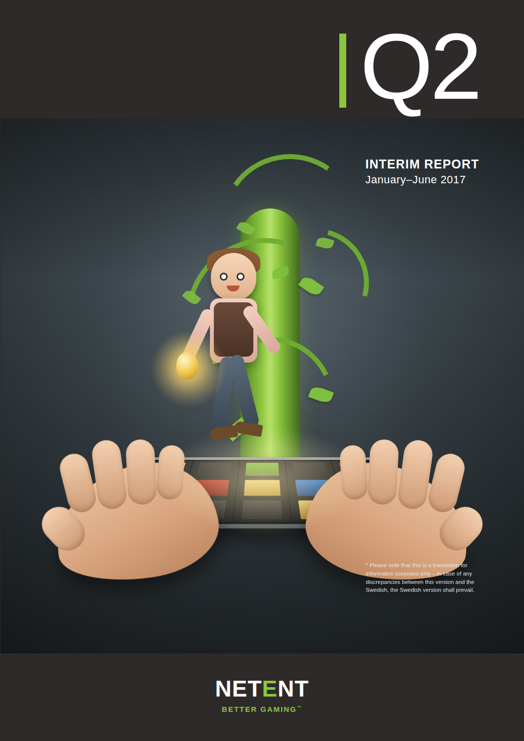Q2
Interim Report
January–June 2017
* Please note that this is a translation for information purposes only – in case of any discrepancies between this version and the Swedish, the Swedish version shall prevail.
NET ENT
BETTER GAMING™